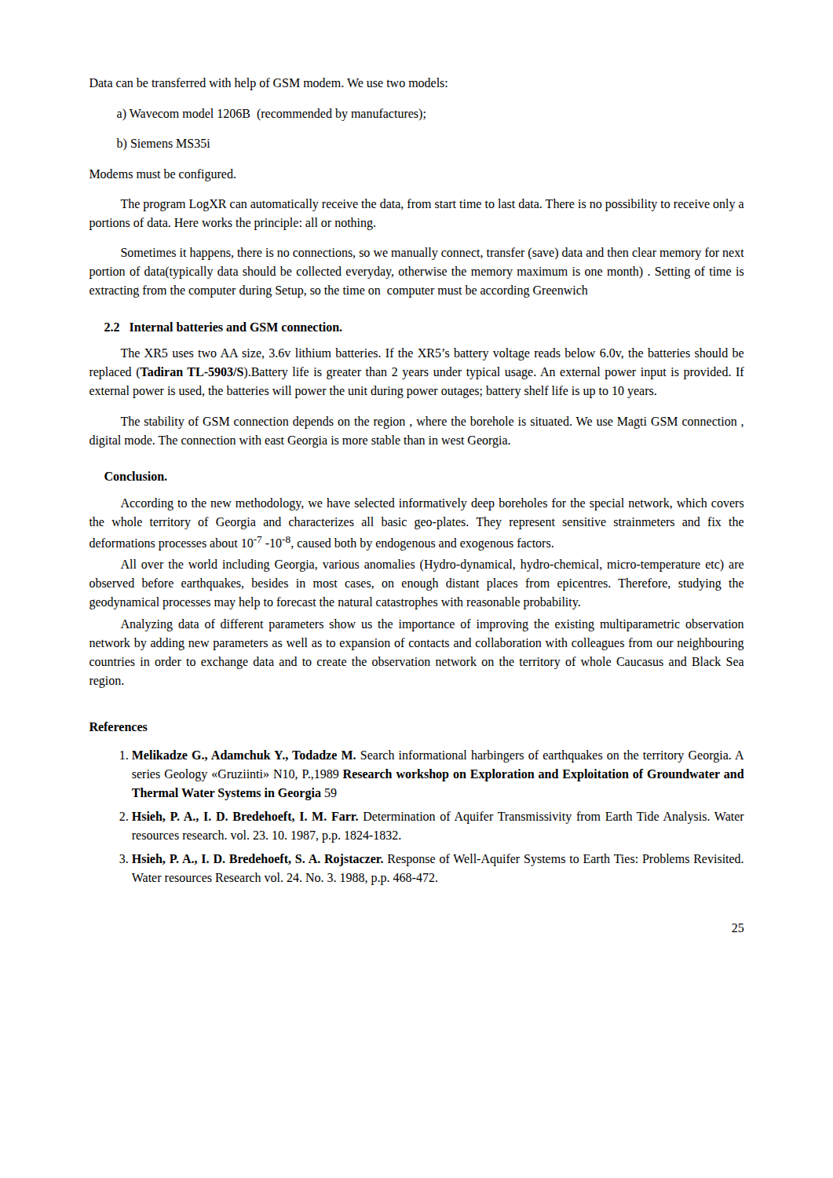Data can be transferred with help of GSM modem. We use two models:
a) Wavecom model 1206B (recommended by manufactures);
b) Siemens MS35i
Modems must be configured.
The program LogXR can automatically receive the data, from start time to last data. There is no possibility to receive only a portions of data. Here works the principle: all or nothing.
Sometimes it happens, there is no connections, so we manually connect, transfer (save) data and then clear memory for next portion of data(typically data should be collected everyday, otherwise the memory maximum is one month) . Setting of time is extracting from the computer during Setup, so the time on computer must be according Greenwich
2.2 Internal batteries and GSM connection.
The XR5 uses two AA size, 3.6v lithium batteries. If the XR5’s battery voltage reads below 6.0v, the batteries should be replaced (Tadiran TL-5903/S).Battery life is greater than 2 years under typical usage. An external power input is provided. If external power is used, the batteries will power the unit during power outages; battery shelf life is up to 10 years.
The stability of GSM connection depends on the region , where the borehole is situated. We use Magti GSM connection , digital mode. The connection with east Georgia is more stable than in west Georgia.
Conclusion.
According to the new methodology, we have selected informatively deep boreholes for the special network, which covers the whole territory of Georgia and characterizes all basic geo-plates. They represent sensitive strainmeters and fix the deformations processes about 10-7 -10-8, caused both by endogenous and exogenous factors.
All over the world including Georgia, various anomalies (Hydro-dynamical, hydro-chemical, micro-temperature etc) are observed before earthquakes, besides in most cases, on enough distant places from epicentres. Therefore, studying the geodynamical processes may help to forecast the natural catastrophes with reasonable probability.
Analyzing data of different parameters show us the importance of improving the existing multiparametric observation network by adding new parameters as well as to expansion of contacts and collaboration with colleagues from our neighbouring countries in order to exchange data and to create the observation network on the territory of whole Caucasus and Black Sea region.
References
Melikadze G., Adamchuk Y., Todadze M. Search informational harbingers of earthquakes on the territory Georgia. A series Geology «Gruziinti» N10, P.,1989 Research workshop on Exploration and Exploitation of Groundwater and Thermal Water Systems in Georgia 59
Hsieh, P. A., I. D. Bredehoeft, I. M. Farr. Determination of Aquifer Transmissivity from Earth Tide Analysis. Water resources research. vol. 23. 10. 1987, p.p. 1824-1832.
Hsieh, P. A., I. D. Bredehoeft, S. A. Rojstaczer. Response of Well-Aquifer Systems to Earth Ties: Problems Revisited. Water resources Research vol. 24. No. 3. 1988, p.p. 468-472.
25